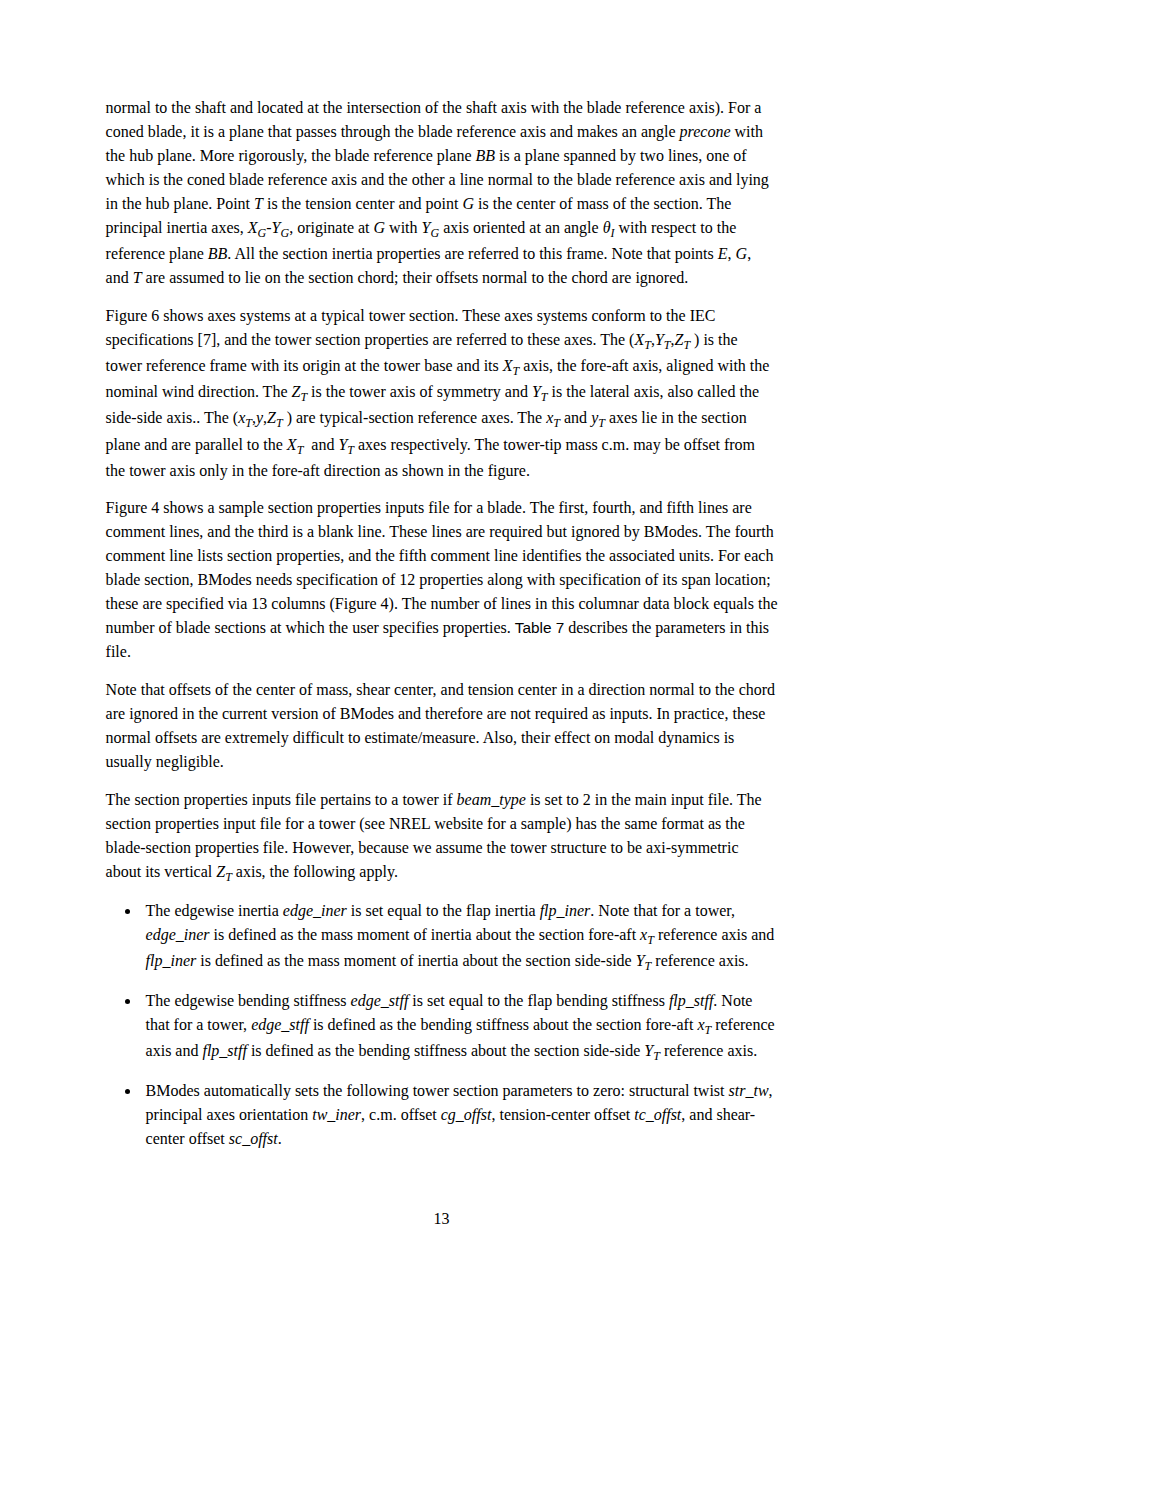normal to the shaft and located at the intersection of the shaft axis with the blade reference axis). For a coned blade, it is a plane that passes through the blade reference axis and makes an angle precone with the hub plane. More rigorously, the blade reference plane BB is a plane spanned by two lines, one of which is the coned blade reference axis and the other a line normal to the blade reference axis and lying in the hub plane. Point T is the tension center and point G is the center of mass of the section. The principal inertia axes, XG-YG, originate at G with YG axis oriented at an angle θI with respect to the reference plane BB. All the section inertia properties are referred to this frame. Note that points E, G, and T are assumed to lie on the section chord; their offsets normal to the chord are ignored.
Figure 6 shows axes systems at a typical tower section. These axes systems conform to the IEC specifications [7], and the tower section properties are referred to these axes. The (XT,YT,ZT ) is the tower reference frame with its origin at the tower base and its XT axis, the fore-aft axis, aligned with the nominal wind direction. The ZT is the tower axis of symmetry and YT is the lateral axis, also called the side-side axis.. The (xT,y,ZT ) are typical-section reference axes. The xT and yT axes lie in the section plane and are parallel to the XT and YT axes respectively. The tower-tip mass c.m. may be offset from the tower axis only in the fore-aft direction as shown in the figure.
Figure 4 shows a sample section properties inputs file for a blade. The first, fourth, and fifth lines are comment lines, and the third is a blank line. These lines are required but ignored by BModes. The fourth comment line lists section properties, and the fifth comment line identifies the associated units. For each blade section, BModes needs specification of 12 properties along with specification of its span location; these are specified via 13 columns (Figure 4). The number of lines in this columnar data block equals the number of blade sections at which the user specifies properties. Table 7 describes the parameters in this file.
Note that offsets of the center of mass, shear center, and tension center in a direction normal to the chord are ignored in the current version of BModes and therefore are not required as inputs. In practice, these normal offsets are extremely difficult to estimate/measure. Also, their effect on modal dynamics is usually negligible.
The section properties inputs file pertains to a tower if beam_type is set to 2 in the main input file. The section properties input file for a tower (see NREL website for a sample) has the same format as the blade-section properties file. However, because we assume the tower structure to be axi-symmetric about its vertical ZT axis, the following apply.
The edgewise inertia edge_iner is set equal to the flap inertia flp_iner. Note that for a tower, edge_iner is defined as the mass moment of inertia about the section fore-aft xT reference axis and flp_iner is defined as the mass moment of inertia about the section side-side YT reference axis.
The edgewise bending stiffness edge_stff is set equal to the flap bending stiffness flp_stff. Note that for a tower, edge_stff is defined as the bending stiffness about the section fore-aft xT reference axis and flp_stff is defined as the bending stiffness about the section side-side YT reference axis.
BModes automatically sets the following tower section parameters to zero: structural twist str_tw, principal axes orientation tw_iner, c.m. offset cg_offst, tension-center offset tc_offst, and shear-center offset sc_offst.
13